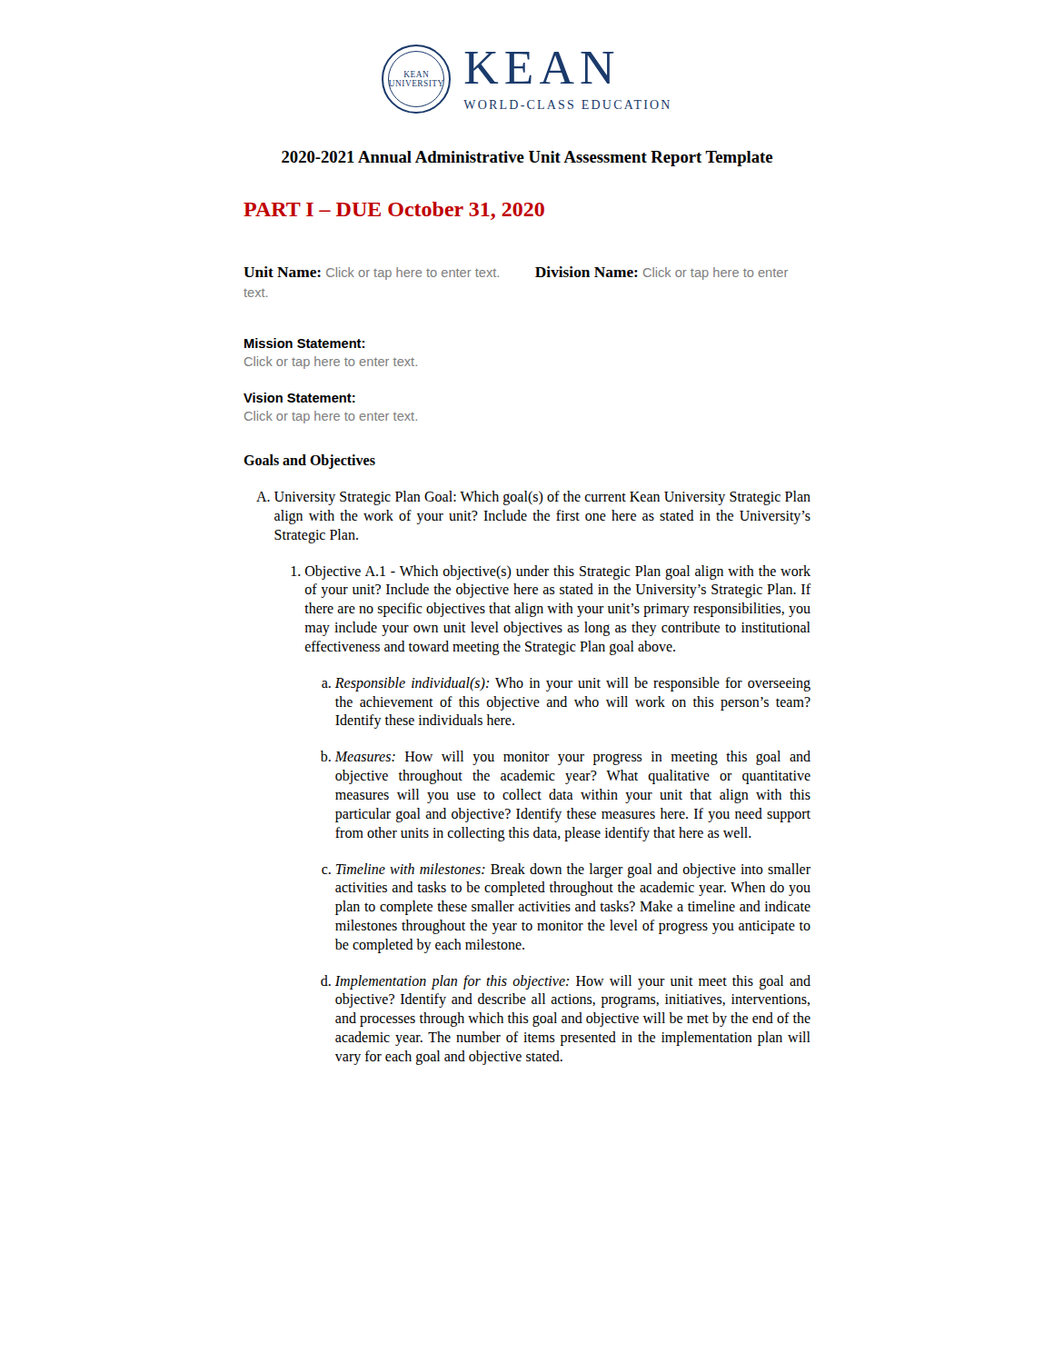KEAN
UNIVERSITY KEAN
World-Class Education
2020-2021 Annual Administrative Unit Assessment Report Template
PART I – DUE October 31, 2020
Unit Name: Click or tap here to enter text. Division Name: Click or tap here to enter text.
Mission Statement: Click or tap here to enter text.
Vision Statement: Click or tap here to enter text.
Goals and Objectives
University Strategic Plan Goal: Which goal(s) of the current Kean University Strategic Plan align with the work of your unit? Include the first one here as stated in the University’s Strategic Plan.
Objective A.1 - Which objective(s) under this Strategic Plan goal align with the work of your unit? Include the objective here as stated in the University’s Strategic Plan. If there are no specific objectives that align with your unit’s primary responsibilities, you may include your own unit level objectives as long as they contribute to institutional effectiveness and toward meeting the Strategic Plan goal above.
Responsible individual(s): Who in your unit will be responsible for overseeing the achievement of this objective and who will work on this person’s team? Identify these individuals here.
Measures: How will you monitor your progress in meeting this goal and objective throughout the academic year? What qualitative or quantitative measures will you use to collect data within your unit that align with this particular goal and objective? Identify these measures here. If you need support from other units in collecting this data, please identify that here as well.
Timeline with milestones: Break down the larger goal and objective into smaller activities and tasks to be completed throughout the academic year. When do you plan to complete these smaller activities and tasks? Make a timeline and indicate milestones throughout the year to monitor the level of progress you anticipate to be completed by each milestone.
Implementation plan for this objective: How will your unit meet this goal and objective? Identify and describe all actions, programs, initiatives, interventions, and processes through which this goal and objective will be met by the end of the academic year. The number of items presented in the implementation plan will vary for each goal and objective stated.